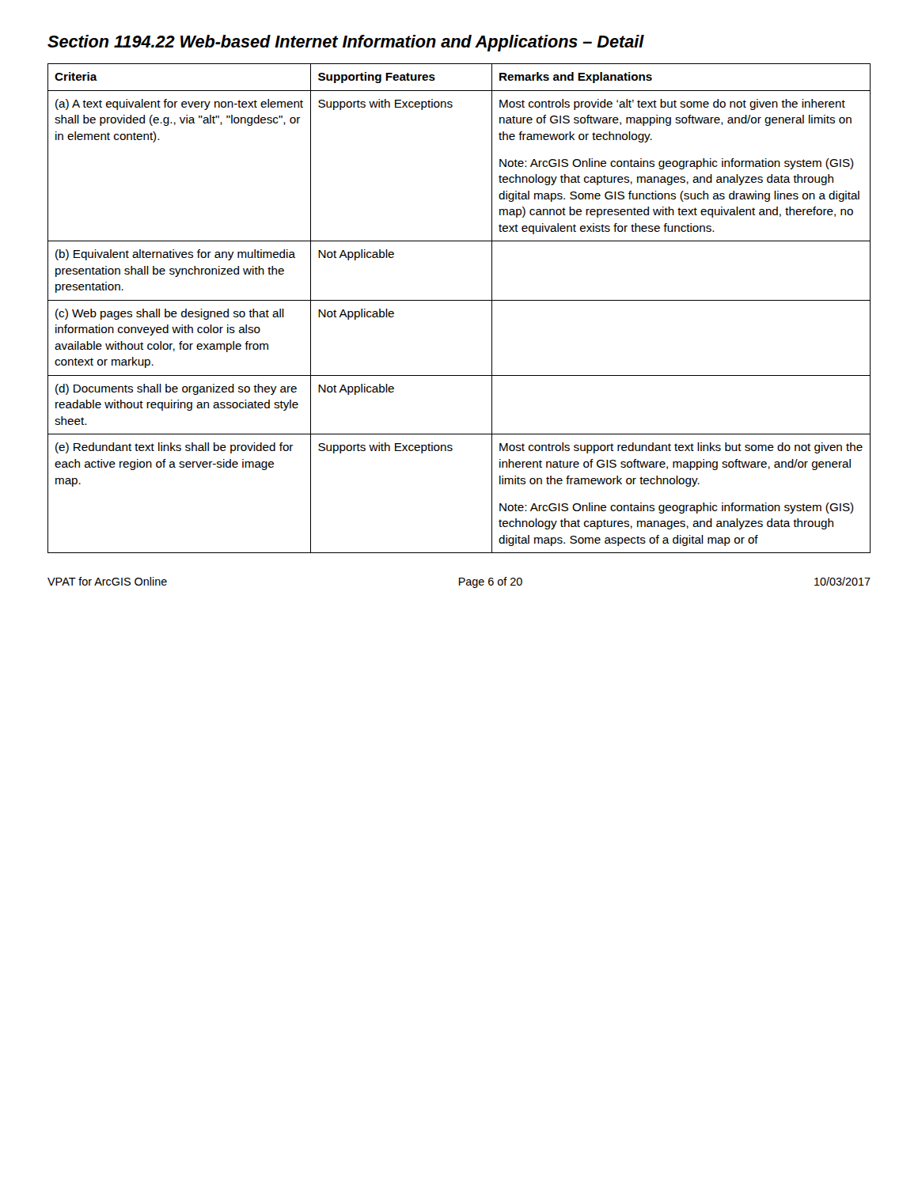Section 1194.22 Web-based Internet Information and Applications – Detail
| Criteria | Supporting Features | Remarks and Explanations |
| --- | --- | --- |
| (a) A text equivalent for every non-text element shall be provided (e.g., via "alt", "longdesc", or in element content). | Supports with Exceptions | Most controls provide ‘alt’ text but some do not given the inherent nature of GIS software, mapping software, and/or general limits on the framework or technology. Note: ArcGIS Online contains geographic information system (GIS) technology that captures, manages, and analyzes data through digital maps. Some GIS functions (such as drawing lines on a digital map) cannot be represented with text equivalent and, therefore, no text equivalent exists for these functions. |
| (b) Equivalent alternatives for any multimedia presentation shall be synchronized with the presentation. | Not Applicable | |
| (c) Web pages shall be designed so that all information conveyed with color is also available without color, for example from context or markup. | Not Applicable | |
| (d) Documents shall be organized so they are readable without requiring an associated style sheet. | Not Applicable | |
| (e) Redundant text links shall be provided for each active region of a server-side image map. | Supports with Exceptions | Most controls support redundant text links but some do not given the inherent nature of GIS software, mapping software, and/or general limits on the framework or technology. Note: ArcGIS Online contains geographic information system (GIS) technology that captures, manages, and analyzes data through digital maps. Some aspects of a digital map or of |
VPAT for ArcGIS Online Page 6 of 20 10/03/2017